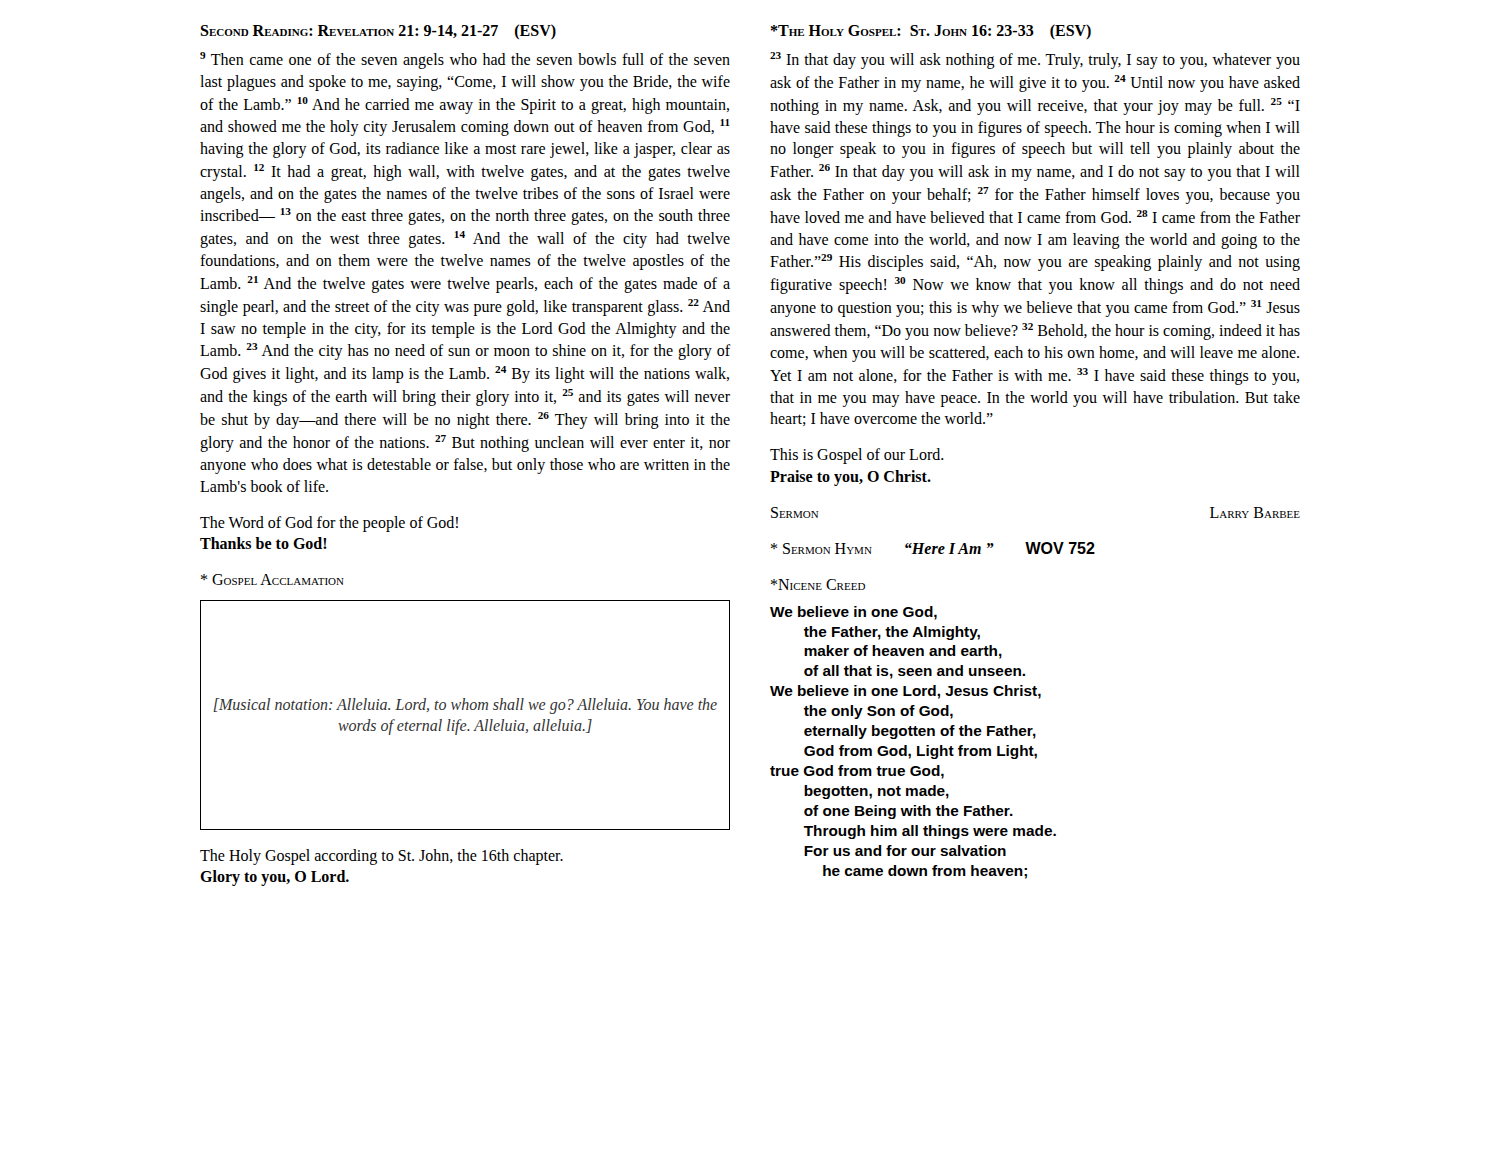Second Reading: Revelation 21: 9-14, 21-27 (ESV)
9 Then came one of the seven angels who had the seven bowls full of the seven last plagues and spoke to me, saying, “Come, I will show you the Bride, the wife of the Lamb.” 10 And he carried me away in the Spirit to a great, high mountain, and showed me the holy city Jerusalem coming down out of heaven from God, 11 having the glory of God, its radiance like a most rare jewel, like a jasper, clear as crystal. 12 It had a great, high wall, with twelve gates, and at the gates twelve angels, and on the gates the names of the twelve tribes of the sons of Israel were inscribed— 13 on the east three gates, on the north three gates, on the south three gates, and on the west three gates. 14 And the wall of the city had twelve foundations, and on them were the twelve names of the twelve apostles of the Lamb. 21 And the twelve gates were twelve pearls, each of the gates made of a single pearl, and the street of the city was pure gold, like transparent glass. 22 And I saw no temple in the city, for its temple is the Lord God the Almighty and the Lamb. 23 And the city has no need of sun or moon to shine on it, for the glory of God gives it light, and its lamp is the Lamb. 24 By its light will the nations walk, and the kings of the earth will bring their glory into it, 25 and its gates will never be shut by day—and there will be no night there. 26 They will bring into it the glory and the honor of the nations. 27 But nothing unclean will ever enter it, nor anyone who does what is detestable or false, but only those who are written in the Lamb's book of life.
The Word of God for the people of God!
Thanks be to God!
* Gospel Acclamation
[Musical notation: Alleluia. Lord, to whom shall we go? Alleluia. You have the words of eternal life. Alleluia, alleluia.]
The Holy Gospel according to St. John, the 16th chapter.
Glory to you, O Lord.
*The Holy Gospel: St. John 16: 23-33 (ESV)
23 In that day you will ask nothing of me. Truly, truly, I say to you, whatever you ask of the Father in my name, he will give it to you. 24 Until now you have asked nothing in my name. Ask, and you will receive, that your joy may be full. 25 “I have said these things to you in figures of speech. The hour is coming when I will no longer speak to you in figures of speech but will tell you plainly about the Father. 26 In that day you will ask in my name, and I do not say to you that I will ask the Father on your behalf; 27 for the Father himself loves you, because you have loved me and have believed that I came from God. 28 I came from the Father and have come into the world, and now I am leaving the world and going to the Father.”29 His disciples said, “Ah, now you are speaking plainly and not using figurative speech! 30 Now we know that you know all things and do not need anyone to question you; this is why we believe that you came from God.” 31 Jesus answered them, “Do you now believe? 32 Behold, the hour is coming, indeed it has come, when you will be scattered, each to his own home, and will leave me alone. Yet I am not alone, for the Father is with me. 33 I have said these things to you, that in me you may have peace. In the world you will have tribulation. But take heart; I have overcome the world.”
This is Gospel of our Lord.
Praise to you, O Christ.
Sermon Larry Barbee
* Sermon Hymn “Here I Am ” WOV 752
*Nicene Creed
We believe in one God,
the Father, the Almighty,
maker of heaven and earth,
of all that is, seen and unseen.
We believe in one Lord, Jesus Christ,
the only Son of God,
eternally begotten of the Father,
God from God, Light from Light,
true God from true God,
begotten, not made,
of one Being with the Father.
Through him all things were made.
For us and for our salvation
he came down from heaven;